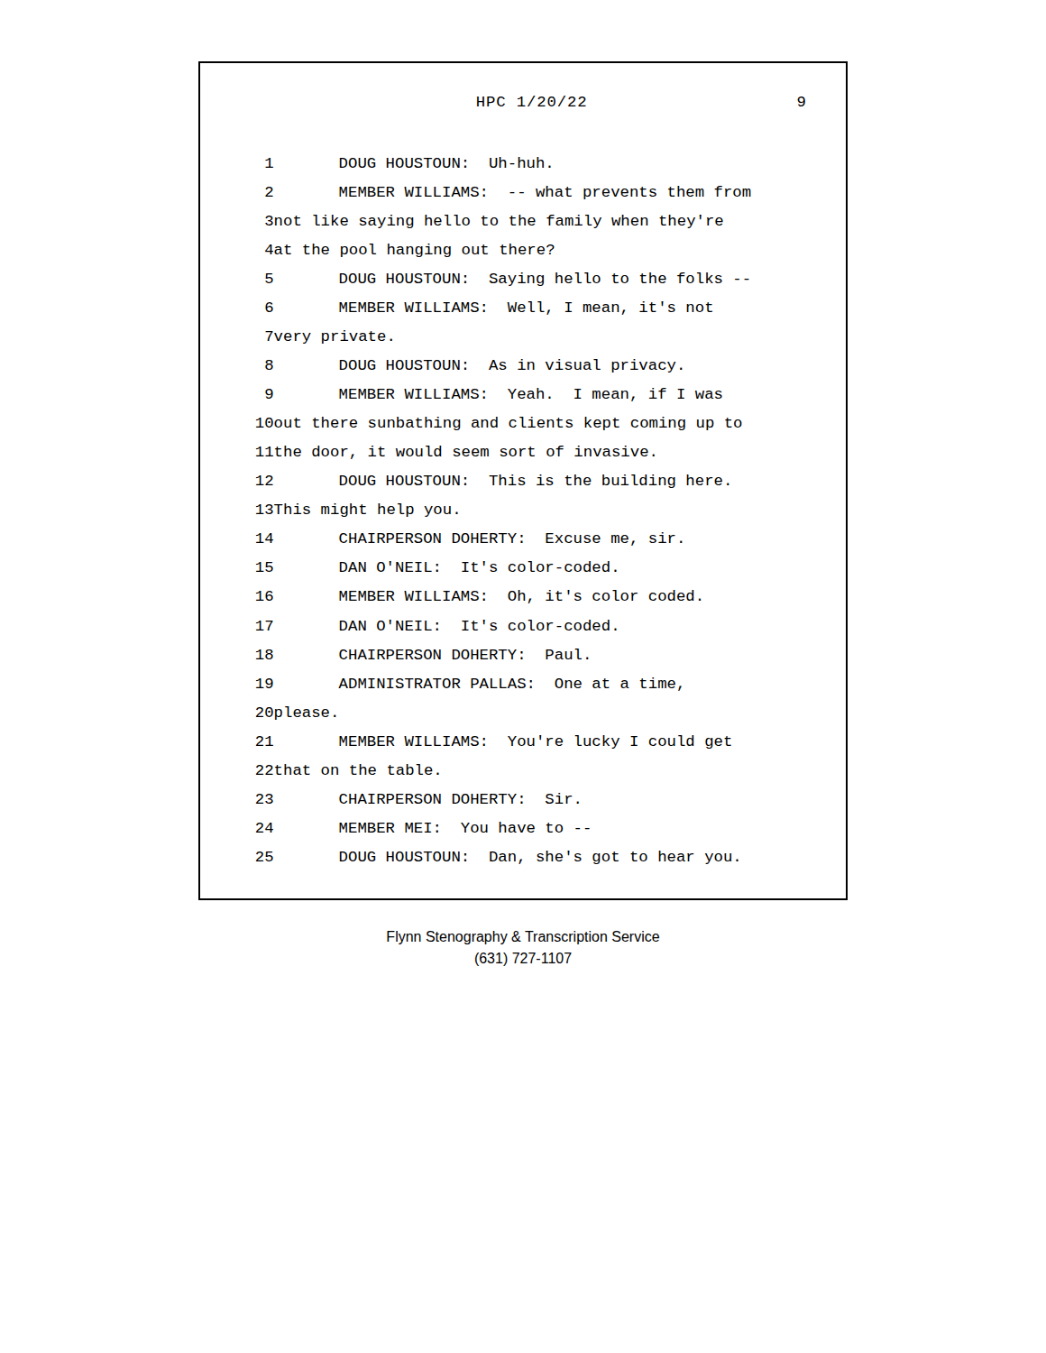HPC 1/20/22 9
| 1 | DOUG HOUSTOUN: Uh-huh. |
| 2 | MEMBER WILLIAMS: -- what prevents them from |
| 3 | not like saying hello to the family when they're |
| 4 | at the pool hanging out there? |
| 5 | DOUG HOUSTOUN: Saying hello to the folks -- |
| 6 | MEMBER WILLIAMS: Well, I mean, it's not |
| 7 | very private. |
| 8 | DOUG HOUSTOUN: As in visual privacy. |
| 9 | MEMBER WILLIAMS: Yeah. I mean, if I was |
| 10 | out there sunbathing and clients kept coming up to |
| 11 | the door, it would seem sort of invasive. |
| 12 | DOUG HOUSTOUN: This is the building here. |
| 13 | This might help you. |
| 14 | CHAIRPERSON DOHERTY: Excuse me, sir. |
| 15 | DAN O'NEIL: It's color-coded. |
| 16 | MEMBER WILLIAMS: Oh, it's color coded. |
| 17 | DAN O'NEIL: It's color-coded. |
| 18 | CHAIRPERSON DOHERTY: Paul. |
| 19 | ADMINISTRATOR PALLAS: One at a time, |
| 20 | please. |
| 21 | MEMBER WILLIAMS: You're lucky I could get |
| 22 | that on the table. |
| 23 | CHAIRPERSON DOHERTY: Sir. |
| 24 | MEMBER MEI: You have to -- |
| 25 | DOUG HOUSTOUN: Dan, she's got to hear you. |
Flynn Stenography & Transcription Service
(631) 727-1107